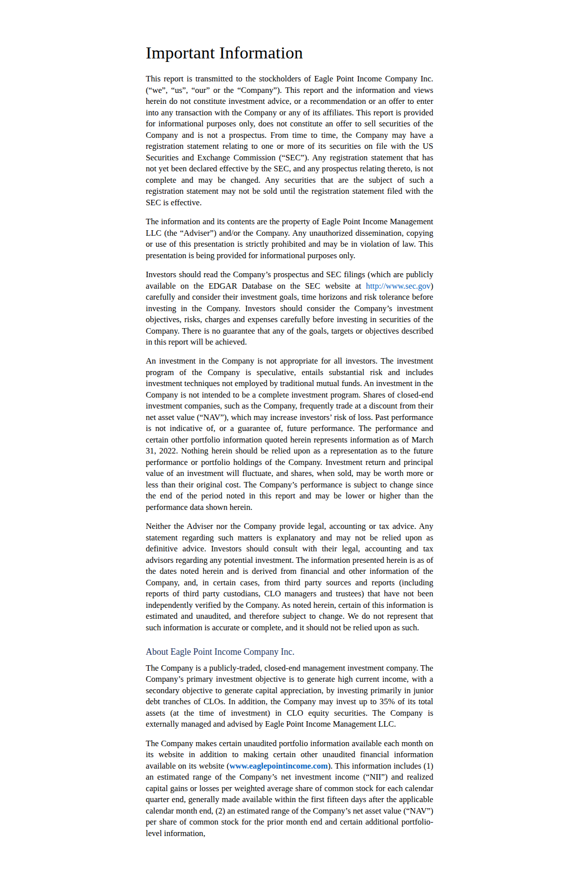Important Information
This report is transmitted to the stockholders of Eagle Point Income Company Inc. (“we”, “us”, “our” or the “Company”). This report and the information and views herein do not constitute investment advice, or a recommendation or an offer to enter into any transaction with the Company or any of its affiliates. This report is provided for informational purposes only, does not constitute an offer to sell securities of the Company and is not a prospectus. From time to time, the Company may have a registration statement relating to one or more of its securities on file with the US Securities and Exchange Commission (“SEC”). Any registration statement that has not yet been declared effective by the SEC, and any prospectus relating thereto, is not complete and may be changed. Any securities that are the subject of such a registration statement may not be sold until the registration statement filed with the SEC is effective.
The information and its contents are the property of Eagle Point Income Management LLC (the “Adviser”) and/or the Company. Any unauthorized dissemination, copying or use of this presentation is strictly prohibited and may be in violation of law. This presentation is being provided for informational purposes only.
Investors should read the Company’s prospectus and SEC filings (which are publicly available on the EDGAR Database on the SEC website at http://www.sec.gov) carefully and consider their investment goals, time horizons and risk tolerance before investing in the Company. Investors should consider the Company’s investment objectives, risks, charges and expenses carefully before investing in securities of the Company. There is no guarantee that any of the goals, targets or objectives described in this report will be achieved.
An investment in the Company is not appropriate for all investors. The investment program of the Company is speculative, entails substantial risk and includes investment techniques not employed by traditional mutual funds. An investment in the Company is not intended to be a complete investment program. Shares of closed-end investment companies, such as the Company, frequently trade at a discount from their net asset value (“NAV”), which may increase investors’ risk of loss. Past performance is not indicative of, or a guarantee of, future performance. The performance and certain other portfolio information quoted herein represents information as of March 31, 2022. Nothing herein should be relied upon as a representation as to the future performance or portfolio holdings of the Company. Investment return and principal value of an investment will fluctuate, and shares, when sold, may be worth more or less than their original cost. The Company’s performance is subject to change since the end of the period noted in this report and may be lower or higher than the performance data shown herein.
Neither the Adviser nor the Company provide legal, accounting or tax advice. Any statement regarding such matters is explanatory and may not be relied upon as definitive advice. Investors should consult with their legal, accounting and tax advisors regarding any potential investment. The information presented herein is as of the dates noted herein and is derived from financial and other information of the Company, and, in certain cases, from third party sources and reports (including reports of third party custodians, CLO managers and trustees) that have not been independently verified by the Company. As noted herein, certain of this information is estimated and unaudited, and therefore subject to change. We do not represent that such information is accurate or complete, and it should not be relied upon as such.
About Eagle Point Income Company Inc.
The Company is a publicly-traded, closed-end management investment company. The Company’s primary investment objective is to generate high current income, with a secondary objective to generate capital appreciation, by investing primarily in junior debt tranches of CLOs. In addition, the Company may invest up to 35% of its total assets (at the time of investment) in CLO equity securities. The Company is externally managed and advised by Eagle Point Income Management LLC.
The Company makes certain unaudited portfolio information available each month on its website in addition to making certain other unaudited financial information available on its website (www.eaglepointincome.com). This information includes (1) an estimated range of the Company’s net investment income (“NII”) and realized capital gains or losses per weighted average share of common stock for each calendar quarter end, generally made available within the first fifteen days after the applicable calendar month end, (2) an estimated range of the Company’s net asset value (“NAV”) per share of common stock for the prior month end and certain additional portfolio-level information,